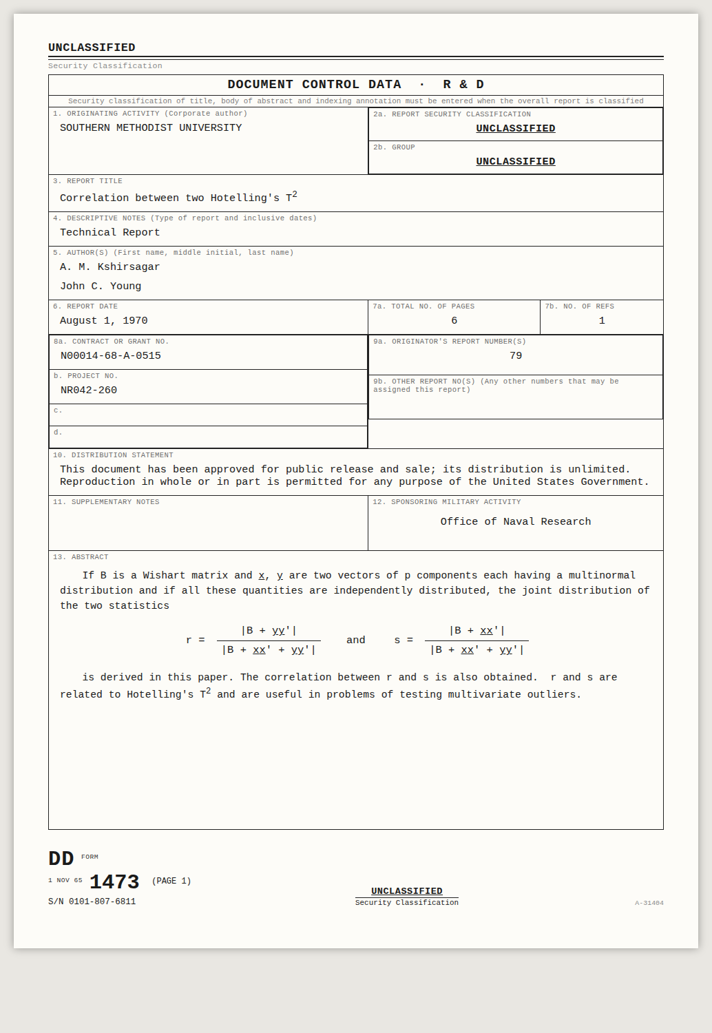UNCLASSIFIED
Security Classification
| DOCUMENT CONTROL DATA · R & D |
| Security classification of title, body of abstract and indexing annotation must be entered when the overall report is classified |
| 1. ORIGINATING ACTIVITY (Corporate author) SOUTHERN METHODIST UNIVERSITY | / 2a. REPORT SECURITY CLASSIFICATION UNCLASSIFIED / / 2b. GROUP UNCLASSIFIED / |
| 3. REPORT TITLE Correlation between two Hotelling's T 2 |
| 4. DESCRIPTIVE NOTES (Type of report and inclusive dates) Technical Report |
| 5. AUTHOR(S) (First name, middle initial, last name) A. M. Kshirsagar John C. Young |
| 6. REPORT DATE August 1, 1970 | 7a. TOTAL NO. OF PAGES 6 | 7b. NO. OF REFS 1 |
| / 8a. CONTRACT OR GRANT NO. N00014-68-A-0515 / / b. PROJECT NO. NR042-260 / / c. / / d. / | / 9a. ORIGINATOR'S REPORT NUMBER(S) 79 / / 9b. OTHER REPORT NO(S) (Any other numbers that may be assigned this report) / |
| 10. DISTRIBUTION STATEMENT This document has been approved for public release and sale; its distribution is unlimited. Reproduction in whole or in part is permitted for any purpose of the United States Government. |
| 11. SUPPLEMENTARY NOTES | 12. SPONSORING MILITARY ACTIVITY Office of Naval Research |
| 13. ABSTRACT If B is a Wishart matrix and x , y are two vectors of p components each having a multinormal distribution and if all these quantities are independently distributed, the joint distribution of the two statistics r = /B + y y '/ /B + x x ' + y y '/ and s = /B + x x '/ /B + x x ' + y y '/ is derived in this paper. The correlation between r and s is also obtained. r and s are related to Hotelling's T 2 and are useful in problems of testing multivariate outliers. |
DD FORM
1 NOV 65 1473 (PAGE 1)
S/N 0101-807-6811
UNCLASSIFIED
Security Classification
A-31404